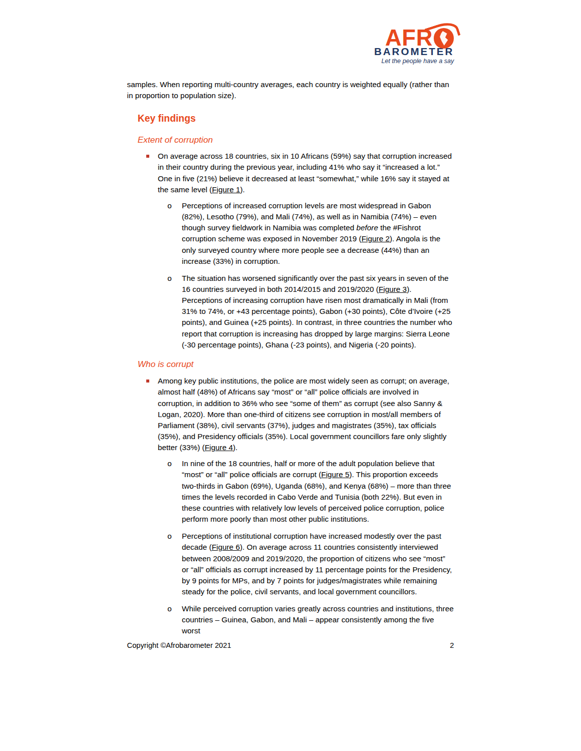AFR
BAROMETER
Let the people have a say
samples. When reporting multi-country averages, each country is weighted equally (rather than in proportion to population size).
Key findings
Extent of corruption
On average across 18 countries, six in 10 Africans (59%) say that corruption increased in their country during the previous year, including 41% who say it “increased a lot.” One in five (21%) believe it decreased at least “somewhat,” while 16% say it stayed at the same level (Figure 1).
Perceptions of increased corruption levels are most widespread in Gabon (82%), Lesotho (79%), and Mali (74%), as well as in Namibia (74%) – even though survey fieldwork in Namibia was completed before the #Fishrot corruption scheme was exposed in November 2019 (Figure 2). Angola is the only surveyed country where more people see a decrease (44%) than an increase (33%) in corruption.
The situation has worsened significantly over the past six years in seven of the 16 countries surveyed in both 2014/2015 and 2019/2020 (Figure 3). Perceptions of increasing corruption have risen most dramatically in Mali (from 31% to 74%, or +43 percentage points), Gabon (+30 points), Côte d’Ivoire (+25 points), and Guinea (+25 points). In contrast, in three countries the number who report that corruption is increasing has dropped by large margins: Sierra Leone (-30 percentage points), Ghana (-23 points), and Nigeria (-20 points).
Who is corrupt
Among key public institutions, the police are most widely seen as corrupt; on average, almost half (48%) of Africans say “most” or “all” police officials are involved in corruption, in addition to 36% who see “some of them” as corrupt (see also Sanny & Logan, 2020). More than one-third of citizens see corruption in most/all members of Parliament (38%), civil servants (37%), judges and magistrates (35%), tax officials (35%), and Presidency officials (35%). Local government councillors fare only slightly better (33%) (Figure 4).
In nine of the 18 countries, half or more of the adult population believe that “most” or “all” police officials are corrupt (Figure 5). This proportion exceeds two-thirds in Gabon (69%), Uganda (68%), and Kenya (68%) – more than three times the levels recorded in Cabo Verde and Tunisia (both 22%). But even in these countries with relatively low levels of perceived police corruption, police perform more poorly than most other public institutions.
Perceptions of institutional corruption have increased modestly over the past decade (Figure 6). On average across 11 countries consistently interviewed between 2008/2009 and 2019/2020, the proportion of citizens who see “most” or “all” officials as corrupt increased by 11 percentage points for the Presidency, by 9 points for MPs, and by 7 points for judges/magistrates while remaining steady for the police, civil servants, and local government councillors.
While perceived corruption varies greatly across countries and institutions, three countries – Guinea, Gabon, and Mali – appear consistently among the five worst
Copyright ©Afrobarometer 2021 2